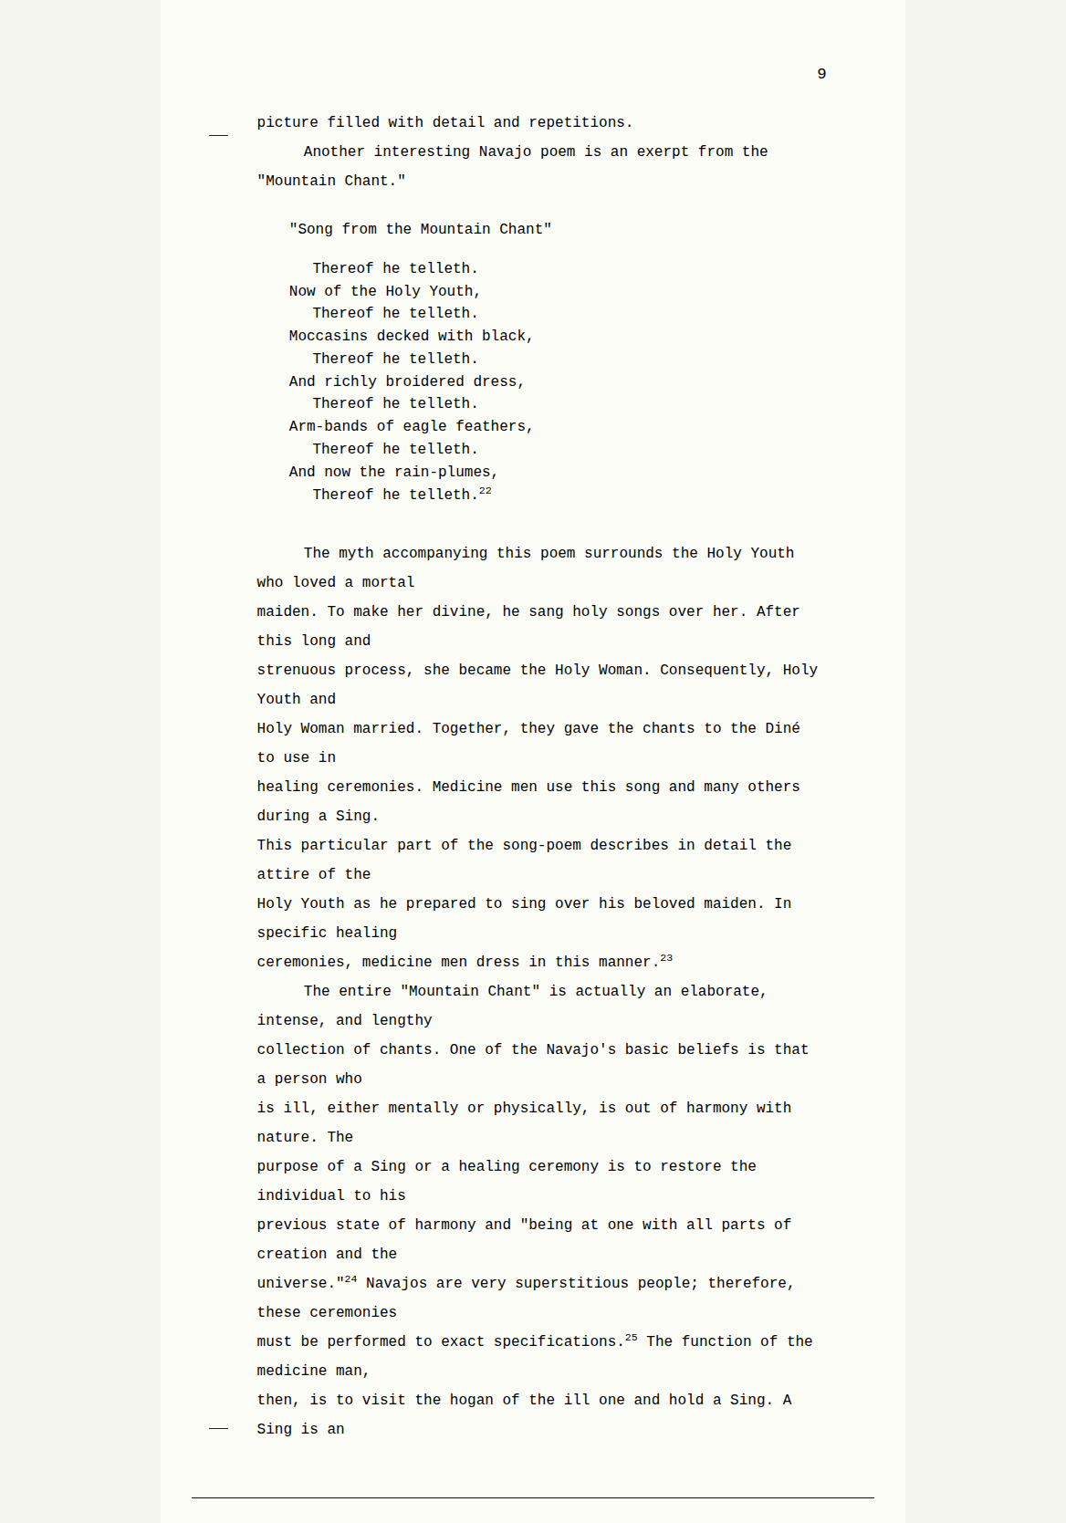9
picture filled with detail and repetitions.
Another interesting Navajo poem is an exerpt from the "Mountain Chant."
"Song from the Mountain Chant"
Thereof he telleth.
Now of the Holy Youth,
Thereof he telleth.
Moccasins decked with black,
Thereof he telleth.
And richly broidered dress,
Thereof he telleth.
Arm-bands of eagle feathers,
Thereof he telleth.
And now the rain-plumes,
Thereof he telleth.22
The myth accompanying this poem surrounds the Holy Youth who loved a mortal
maiden. To make her divine, he sang holy songs over her. After this long and
strenuous process, she became the Holy Woman. Consequently, Holy Youth and
Holy Woman married. Together, they gave the chants to the Diné to use in
healing ceremonies. Medicine men use this song and many others during a Sing.
This particular part of the song-poem describes in detail the attire of the
Holy Youth as he prepared to sing over his beloved maiden. In specific healing
ceremonies, medicine men dress in this manner.23
The entire "Mountain Chant" is actually an elaborate, intense, and lengthy
collection of chants. One of the Navajo's basic beliefs is that a person who
is ill, either mentally or physically, is out of harmony with nature. The
purpose of a Sing or a healing ceremony is to restore the individual to his
previous state of harmony and "being at one with all parts of creation and the
universe."24 Navajos are very superstitious people; therefore, these ceremonies
must be performed to exact specifications.25 The function of the medicine man,
then, is to visit the hogan of the ill one and hold a Sing. A Sing is an